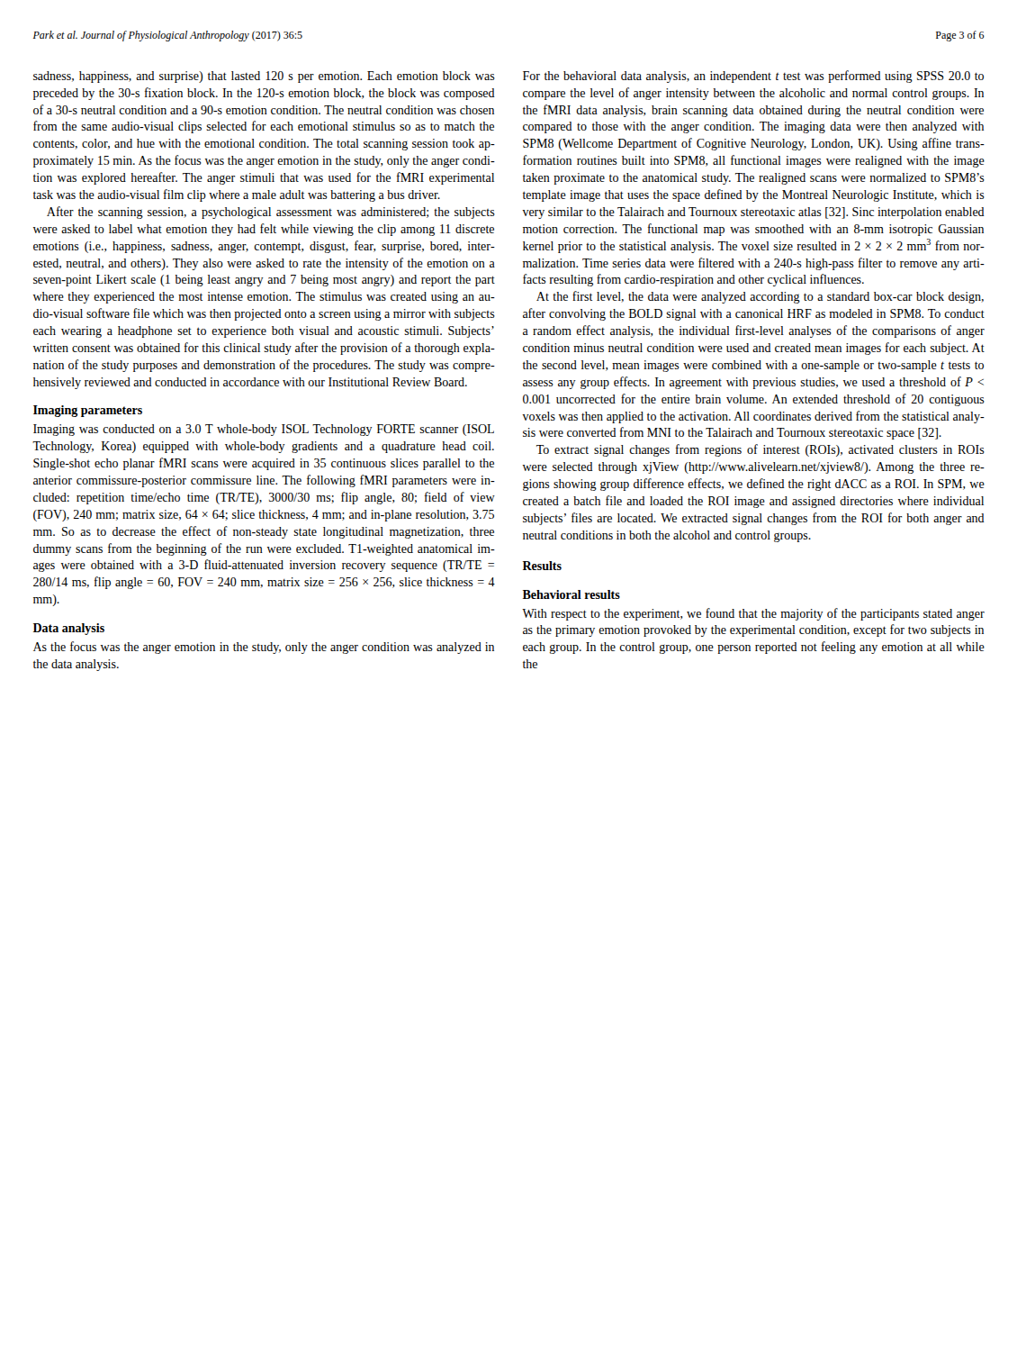Park et al. Journal of Physiological Anthropology (2017) 36:5
Page 3 of 6
sadness, happiness, and surprise) that lasted 120 s per emotion. Each emotion block was preceded by the 30-s fixation block. In the 120-s emotion block, the block was composed of a 30-s neutral condition and a 90-s emotion condition. The neutral condition was chosen from the same audio-visual clips selected for each emotional stimulus so as to match the contents, color, and hue with the emotional condition. The total scanning session took approximately 15 min. As the focus was the anger emotion in the study, only the anger condition was explored hereafter. The anger stimuli that was used for the fMRI experimental task was the audio-visual film clip where a male adult was battering a bus driver.
After the scanning session, a psychological assessment was administered; the subjects were asked to label what emotion they had felt while viewing the clip among 11 discrete emotions (i.e., happiness, sadness, anger, contempt, disgust, fear, surprise, bored, interested, neutral, and others). They also were asked to rate the intensity of the emotion on a seven-point Likert scale (1 being least angry and 7 being most angry) and report the part where they experienced the most intense emotion. The stimulus was created using an audio-visual software file which was then projected onto a screen using a mirror with subjects each wearing a headphone set to experience both visual and acoustic stimuli. Subjects’ written consent was obtained for this clinical study after the provision of a thorough explanation of the study purposes and demonstration of the procedures. The study was comprehensively reviewed and conducted in accordance with our Institutional Review Board.
Imaging parameters
Imaging was conducted on a 3.0 T whole-body ISOL Technology FORTE scanner (ISOL Technology, Korea) equipped with whole-body gradients and a quadrature head coil. Single-shot echo planar fMRI scans were acquired in 35 continuous slices parallel to the anterior commissure-posterior commissure line. The following fMRI parameters were included: repetition time/echo time (TR/TE), 3000/30 ms; flip angle, 80; field of view (FOV), 240 mm; matrix size, 64 × 64; slice thickness, 4 mm; and in-plane resolution, 3.75 mm. So as to decrease the effect of non-steady state longitudinal magnetization, three dummy scans from the beginning of the run were excluded. T1-weighted anatomical images were obtained with a 3-D fluid-attenuated inversion recovery sequence (TR/TE = 280/14 ms, flip angle = 60, FOV = 240 mm, matrix size = 256 × 256, slice thickness = 4 mm).
Data analysis
As the focus was the anger emotion in the study, only the anger condition was analyzed in the data analysis.
For the behavioral data analysis, an independent t test was performed using SPSS 20.0 to compare the level of anger intensity between the alcoholic and normal control groups. In the fMRI data analysis, brain scanning data obtained during the neutral condition were compared to those with the anger condition. The imaging data were then analyzed with SPM8 (Wellcome Department of Cognitive Neurology, London, UK). Using affine transformation routines built into SPM8, all functional images were realigned with the image taken proximate to the anatomical study. The realigned scans were normalized to SPM8’s template image that uses the space defined by the Montreal Neurologic Institute, which is very similar to the Talairach and Tournoux stereotaxic atlas [32]. Sinc interpolation enabled motion correction. The functional map was smoothed with an 8-mm isotropic Gaussian kernel prior to the statistical analysis. The voxel size resulted in 2 × 2 × 2 mm3 from normalization. Time series data were filtered with a 240-s high-pass filter to remove any artifacts resulting from cardio-respiration and other cyclical influences.
At the first level, the data were analyzed according to a standard box-car block design, after convolving the BOLD signal with a canonical HRF as modeled in SPM8. To conduct a random effect analysis, the individual first-level analyses of the comparisons of anger condition minus neutral condition were used and created mean images for each subject. At the second level, mean images were combined with a one-sample or two-sample t tests to assess any group effects. In agreement with previous studies, we used a threshold of P < 0.001 uncorrected for the entire brain volume. An extended threshold of 20 contiguous voxels was then applied to the activation. All coordinates derived from the statistical analysis were converted from MNI to the Talairach and Tournoux stereotaxic space [32].
To extract signal changes from regions of interest (ROIs), activated clusters in ROIs were selected through xjView (http://www.alivelearn.net/xjview8/). Among the three regions showing group difference effects, we defined the right dACC as a ROI. In SPM, we created a batch file and loaded the ROI image and assigned directories where individual subjects’ files are located. We extracted signal changes from the ROI for both anger and neutral conditions in both the alcohol and control groups.
Results
Behavioral results
With respect to the experiment, we found that the majority of the participants stated anger as the primary emotion provoked by the experimental condition, except for two subjects in each group. In the control group, one person reported not feeling any emotion at all while the